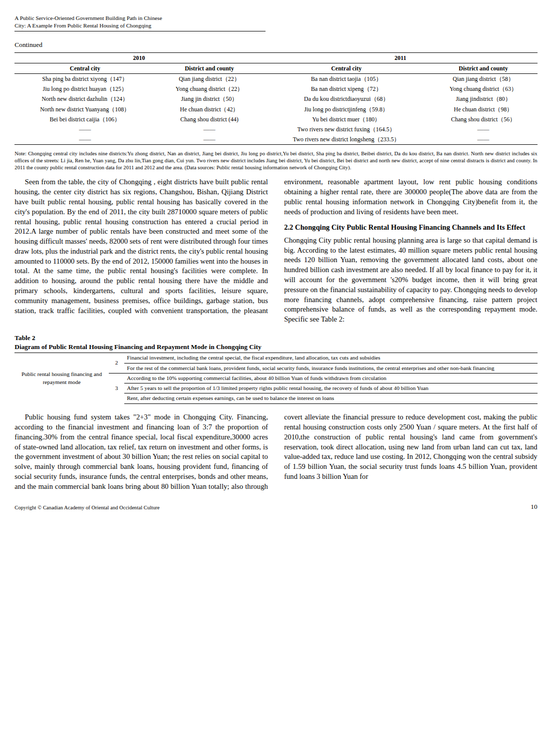A Public Service-Oriented Government Building Path in Chinese
City: A Example From Public Rental Housing of Chongqing
Continued
| 2010 | 2011 |
| --- | --- |
| Central city | District and county | Central city | District and county |
| Sha ping ba district xiyong（147） | Qian jiang district（22） | Ba nan district taojia（105） | Qian jiang district（58） |
| Jiu long po district huayan（125） | Yong chuang district（22） | Ba nan district xipeng（72） | Yong chuang district（63） |
| North new district dazhulin（124） | Jiang jin district（50） | Da du kou districtdiaoyuzui（68） | Jiang jindistrict（80） |
| North new district Yuanyang（108） | He chuan district（42） | Jiu long po districtjinfeng（59.8） | He chuan district（98） |
| Bei bei district caijia（106） | Chang shou district (44) | Yu bei district muer（180） | Chang shou district（56） |
| —— | —— | Two rivers new district fuxing（164.5） | —— |
| —— | —— | Two rivers new district longsheng（233.5） | —— |
Note: Chongqing central city includes nine districts:Yu zhong district, Nan an district, Jiang bei district, Jiu long po district,Yu bei district, Sha ping ba district, Beibei district, Da du kou district, Ba nan district. North new district includes six offices of the streets: Li jia, Ren he, Yuan yang, Da zhu lin,Tian gong dian, Cui yun. Two rivers new district includes Jiang bei district, Yu bei district, Bei bei district and north new district, accept of nine central distracts is district and county. In 2011 the county public rental construction data for 2011 and 2012 and the area. (Data sources: Public rental housing information network of Chongqing City).
Seen from the table, the city of Chongqing , eight districts have built public rental housing, the center city district has six regions, Changshou, Bishan, Qijiang District have built public rental housing, public rental housing has basically covered in the city's population. By the end of 2011, the city built 28710000 square meters of public rental housing, public rental housing construction has entered a crucial period in 2012.A large number of public rentals have been constructed and meet some of the housing difficult masses' needs, 82000 sets of rent were distributed through four times draw lots, plus the industrial park and the district rents, the city's public rental housing amounted to 110000 sets. By the end of 2012, 150000 families went into the houses in total. At the same time, the public rental housing's facilities were complete. In addition to housing, around the public rental housing there have the middle and primary schools, kindergartens, cultural and sports facilities, leisure square, community management, business premises, office buildings, garbage station, bus station, track traffic facilities, coupled with convenient transportation, the pleasant environment, reasonable apartment layout, low rent public housing conditions obtaining a higher rental rate, there are 300000 people(The above data are from the public rental housing information network in Chongqing City)benefit from it, the needs of production and living of residents have been meet.
2.2 Chongqing City Public Rental Housing Financing Channels and Its Effect
Chongqing City public rental housing planning area is large so that capital demand is big. According to the latest estimates, 40 million square meters public rental housing needs 120 billion Yuan, removing the government allocated land costs, about one hundred billion cash investment are also needed. If all by local finance to pay for it, it will account for the government 's20% budget income, then it will bring great pressure on the financial sustainability of capacity to pay. Chongqing needs to develop more financing channels, adopt comprehensive financing, raise pattern project comprehensive balance of funds, as well as the corresponding repayment mode. Specific see Table 2:
Table 2 Diagram of Public Rental Housing Financing and Repayment Mode in Chongqing City
| Public rental housing financing and repayment mode | 2 | Financial investment, including the central special, the fiscal expenditure, land allocation, tax cuts and subsidies |
| For the rest of the commercial bank loans, provident funds, social security funds, insurance funds institutions, the central enterprises and other non-bank financing |
| 3 | According to the 10% supporting commercial facilities, about 40 billion Yuan of funds withdrawn from circulation |
| After 5 years to sell the proportion of 1/3 limited property rights public rental housing, the recovery of funds of about 40 billion Yuan |
| Rent, after deducting certain expenses earnings, can be used to balance the interest on loans |
Public housing fund system takes "2+3" mode in Chongqing City. Financing, according to the financial investment and financing loan of 3:7 the proportion of financing.30% from the central finance special, local fiscal expenditure,30000 acres of state-owned land allocation, tax relief, tax return on investment and other forms, is the government investment of about 30 billion Yuan; the rest relies on social capital to solve, mainly through commercial bank loans, housing provident fund, financing of social security funds, insurance funds, the central enterprises, bonds and other means, and the main commercial bank loans bring about 80 billion Yuan totally; also through covert alleviate the financial pressure to reduce development cost, making the public rental housing construction costs only 2500 Yuan / square meters. At the first half of 2010,the construction of public rental housing's land came from government's reservation, took direct allocation, using new land from urban land can cut tax, land value-added tax, reduce land use costing. In 2012, Chongqing won the central subsidy of 1.59 billion Yuan, the social security trust funds loans 4.5 billion Yuan, provident fund loans 3 billion Yuan for
Copyright © Canadian Academy of Oriental and Occidental Culture 10